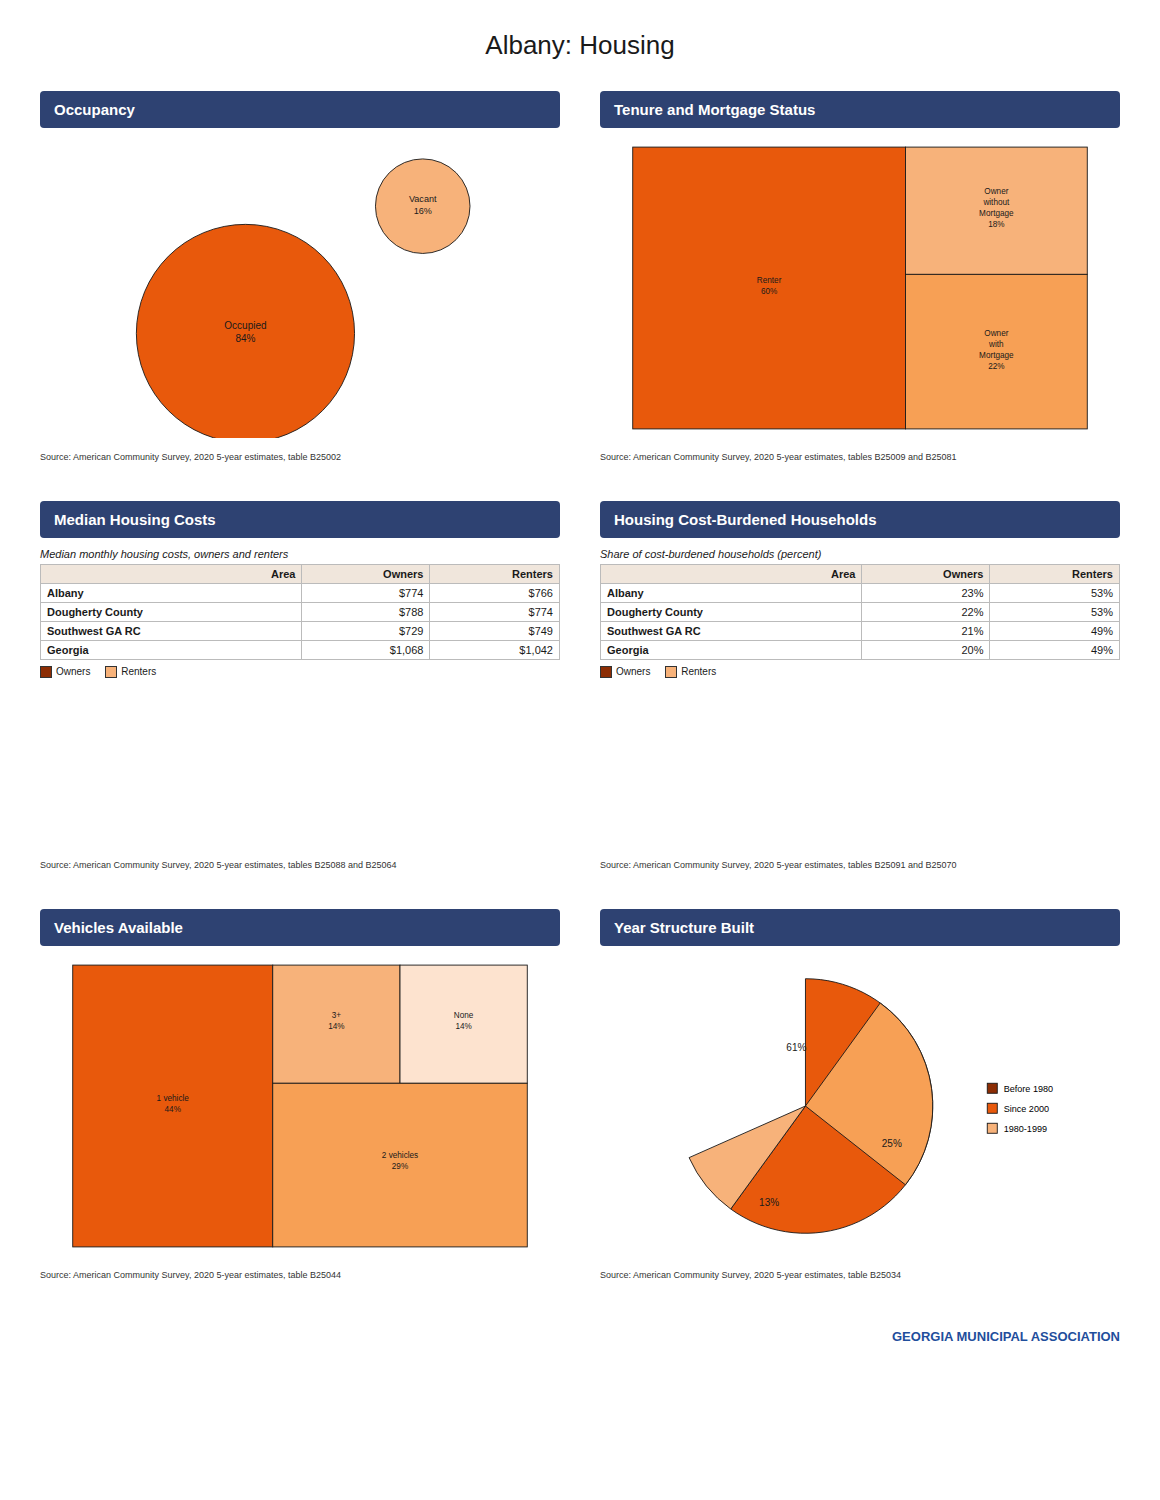Albany: Housing
Occupancy
Occupied 84% Vacant 16%
Source: American Community Survey, 2020 5-year estimates, table B25002
Tenure and Mortgage Status
Renter 60% Owner without Mortgage 18% Owner with Mortgage 22%
Source: American Community Survey, 2020 5-year estimates, tables B25009 and B25081
Median Housing Costs
Median monthly housing costs, owners and renters
| Area | Owners | Renters |
| --- | --- | --- |
| Albany | $774 | $766 |
| Dougherty County | $788 | $774 |
| Southwest GA RC | $729 | $749 |
| Georgia | $1,068 | $1,042 |
Owners Renters
Source: American Community Survey, 2020 5-year estimates, tables B25088 and B25064
Housing Cost-Burdened Households
Share of cost-burdened households (percent)
| Area | Owners | Renters |
| --- | --- | --- |
| Albany | 23% | 53% |
| Dougherty County | 22% | 53% |
| Southwest GA RC | 21% | 49% |
| Georgia | 20% | 49% |
Owners Renters
Source: American Community Survey, 2020 5-year estimates, tables B25091 and B25070
Vehicles Available
1 vehicle 44% 3+ 14% None 14% 2 vehicles 29%
Source: American Community Survey, 2020 5-year estimates, table B25044
Year Structure Built
61% 25% 13% Before 1980 Since 2000 1980-1999
Source: American Community Survey, 2020 5-year estimates, table B25034
GEORGIA MUNICIPAL ASSOCIATION